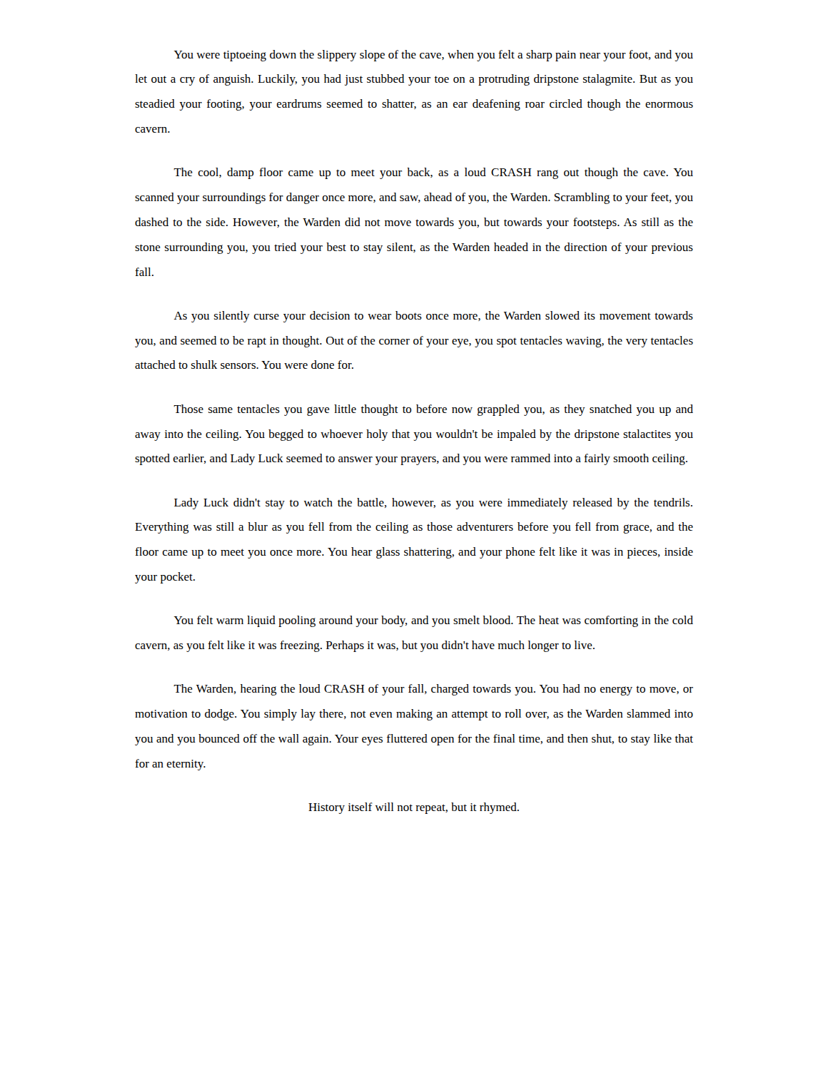You were tiptoeing down the slippery slope of the cave, when you felt a sharp pain near your foot, and you let out a cry of anguish. Luckily, you had just stubbed your toe on a protruding dripstone stalagmite. But as you steadied your footing, your eardrums seemed to shatter, as an ear deafening roar circled though the enormous cavern.
The cool, damp floor came up to meet your back, as a loud CRASH rang out though the cave. You scanned your surroundings for danger once more, and saw, ahead of you, the Warden. Scrambling to your feet, you dashed to the side. However, the Warden did not move towards you, but towards your footsteps. As still as the stone surrounding you, you tried your best to stay silent, as the Warden headed in the direction of your previous fall.
As you silently curse your decision to wear boots once more, the Warden slowed its movement towards you, and seemed to be rapt in thought. Out of the corner of your eye, you spot tentacles waving, the very tentacles attached to shulk sensors. You were done for.
Those same tentacles you gave little thought to before now grappled you, as they snatched you up and away into the ceiling. You begged to whoever holy that you wouldn't be impaled by the dripstone stalactites you spotted earlier, and Lady Luck seemed to answer your prayers, and you were rammed into a fairly smooth ceiling.
Lady Luck didn't stay to watch the battle, however, as you were immediately released by the tendrils. Everything was still a blur as you fell from the ceiling as those adventurers before you fell from grace, and the floor came up to meet you once more. You hear glass shattering, and your phone felt like it was in pieces, inside your pocket.
You felt warm liquid pooling around your body, and you smelt blood. The heat was comforting in the cold cavern, as you felt like it was freezing. Perhaps it was, but you didn't have much longer to live.
The Warden, hearing the loud CRASH of your fall, charged towards you. You had no energy to move, or motivation to dodge. You simply lay there, not even making an attempt to roll over, as the Warden slammed into you and you bounced off the wall again. Your eyes fluttered open for the final time, and then shut, to stay like that for an eternity.
History itself will not repeat, but it rhymed.